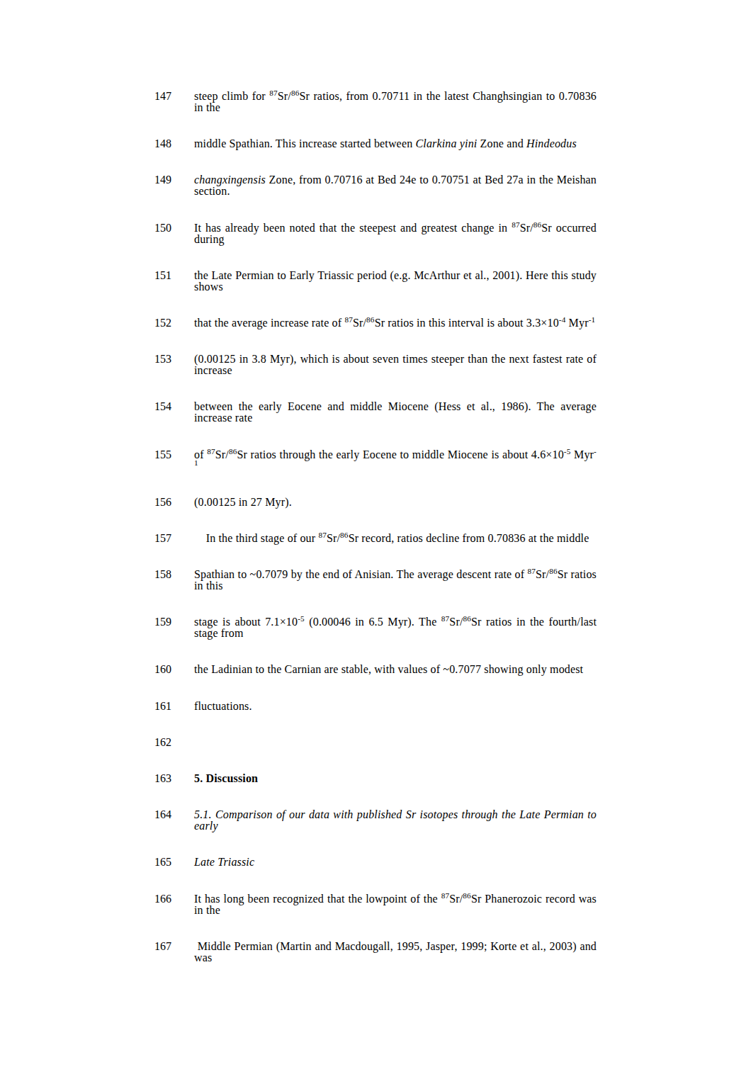147
steep climb for 87Sr/86Sr ratios, from 0.70711 in the latest Changhsingian to 0.70836 in the
148
middle Spathian. This increase started between Clarkina yini Zone and Hindeodus
149
changxingensis Zone, from 0.70716 at Bed 24e to 0.70751 at Bed 27a in the Meishan section.
150
It has already been noted that the steepest and greatest change in 87Sr/86Sr occurred during
151
the Late Permian to Early Triassic period (e.g. McArthur et al., 2001). Here this study shows
152
that the average increase rate of 87Sr/86Sr ratios in this interval is about 3.3×10-4 Myr-1
153
(0.00125 in 3.8 Myr), which is about seven times steeper than the next fastest rate of increase
154
between the early Eocene and middle Miocene (Hess et al., 1986). The average increase rate
155
of 87Sr/86Sr ratios through the early Eocene to middle Miocene is about 4.6×10-5 Myr-1
156
(0.00125 in 27 Myr).
157
In the third stage of our 87Sr/86Sr record, ratios decline from 0.70836 at the middle
158
Spathian to ~0.7079 by the end of Anisian. The average descent rate of 87Sr/86Sr ratios in this
159
stage is about 7.1×10-5 (0.00046 in 6.5 Myr). The 87Sr/86Sr ratios in the fourth/last stage from
160
the Ladinian to the Carnian are stable, with values of ~0.7077 showing only modest
161
fluctuations.
162
163
5. Discussion
164
5.1. Comparison of our data with published Sr isotopes through the Late Permian to early
165
Late Triassic
166
It has long been recognized that the lowpoint of the 87Sr/86Sr Phanerozoic record was in the
167
Middle Permian (Martin and Macdougall, 1995, Jasper, 1999; Korte et al., 2003) and was